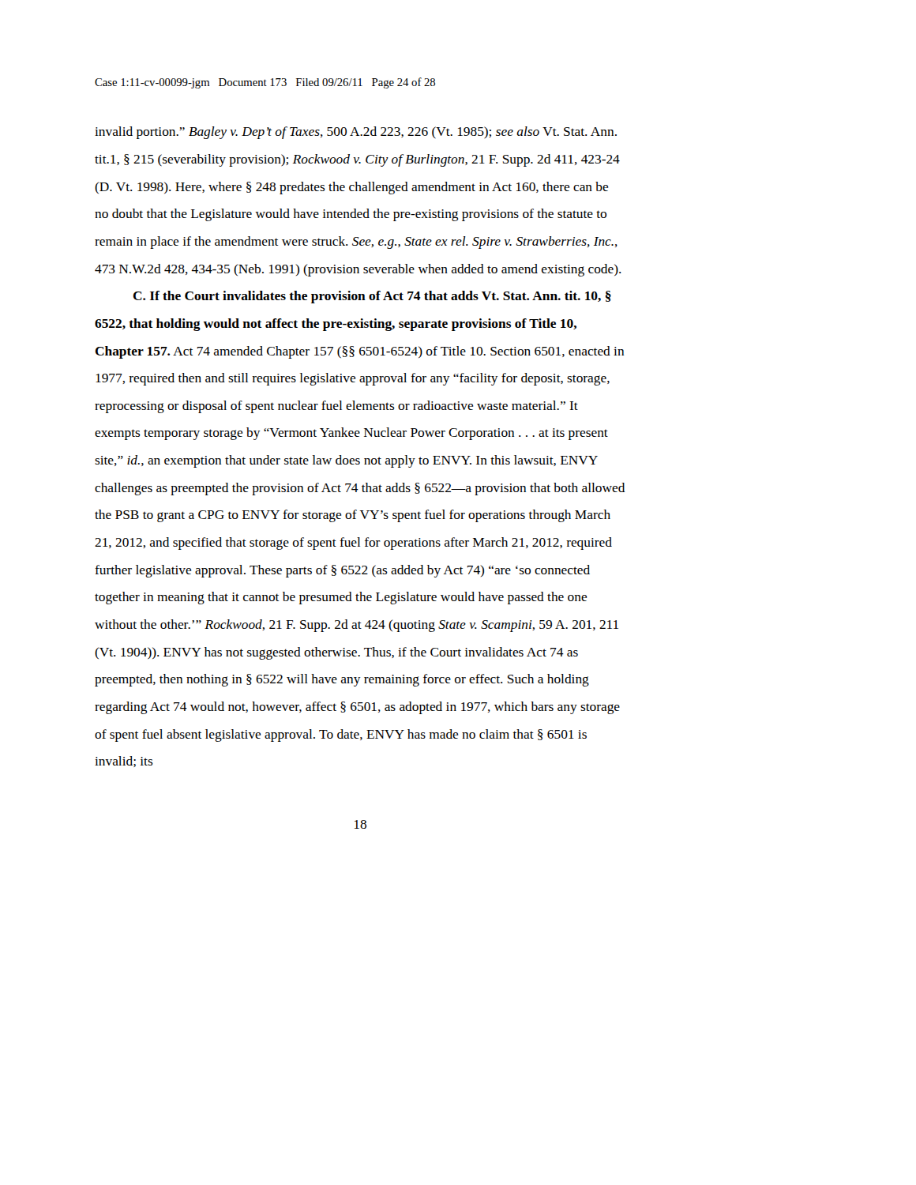Case 1:11-cv-00099-jgm Document 173 Filed 09/26/11 Page 24 of 28
invalid portion.” Bagley v. Dep’t of Taxes, 500 A.2d 223, 226 (Vt. 1985); see also Vt. Stat. Ann. tit.1, § 215 (severability provision); Rockwood v. City of Burlington, 21 F. Supp. 2d 411, 423-24 (D. Vt. 1998). Here, where § 248 predates the challenged amendment in Act 160, there can be no doubt that the Legislature would have intended the pre-existing provisions of the statute to remain in place if the amendment were struck. See, e.g., State ex rel. Spire v. Strawberries, Inc., 473 N.W.2d 428, 434-35 (Neb. 1991) (provision severable when added to amend existing code).
C. If the Court invalidates the provision of Act 74 that adds Vt. Stat. Ann. tit. 10, § 6522, that holding would not affect the pre-existing, separate provisions of Title 10, Chapter 157. Act 74 amended Chapter 157 (§§ 6501-6524) of Title 10. Section 6501, enacted in 1977, required then and still requires legislative approval for any “facility for deposit, storage, reprocessing or disposal of spent nuclear fuel elements or radioactive waste material.” It exempts temporary storage by “Vermont Yankee Nuclear Power Corporation . . . at its present site,” id., an exemption that under state law does not apply to ENVY. In this lawsuit, ENVY challenges as preempted the provision of Act 74 that adds § 6522—a provision that both allowed the PSB to grant a CPG to ENVY for storage of VY’s spent fuel for operations through March 21, 2012, and specified that storage of spent fuel for operations after March 21, 2012, required further legislative approval. These parts of § 6522 (as added by Act 74) “are ‘so connected together in meaning that it cannot be presumed the Legislature would have passed the one without the other.’” Rockwood, 21 F. Supp. 2d at 424 (quoting State v. Scampini, 59 A. 201, 211 (Vt. 1904)). ENVY has not suggested otherwise. Thus, if the Court invalidates Act 74 as preempted, then nothing in § 6522 will have any remaining force or effect. Such a holding regarding Act 74 would not, however, affect § 6501, as adopted in 1977, which bars any storage of spent fuel absent legislative approval. To date, ENVY has made no claim that § 6501 is invalid; its
18